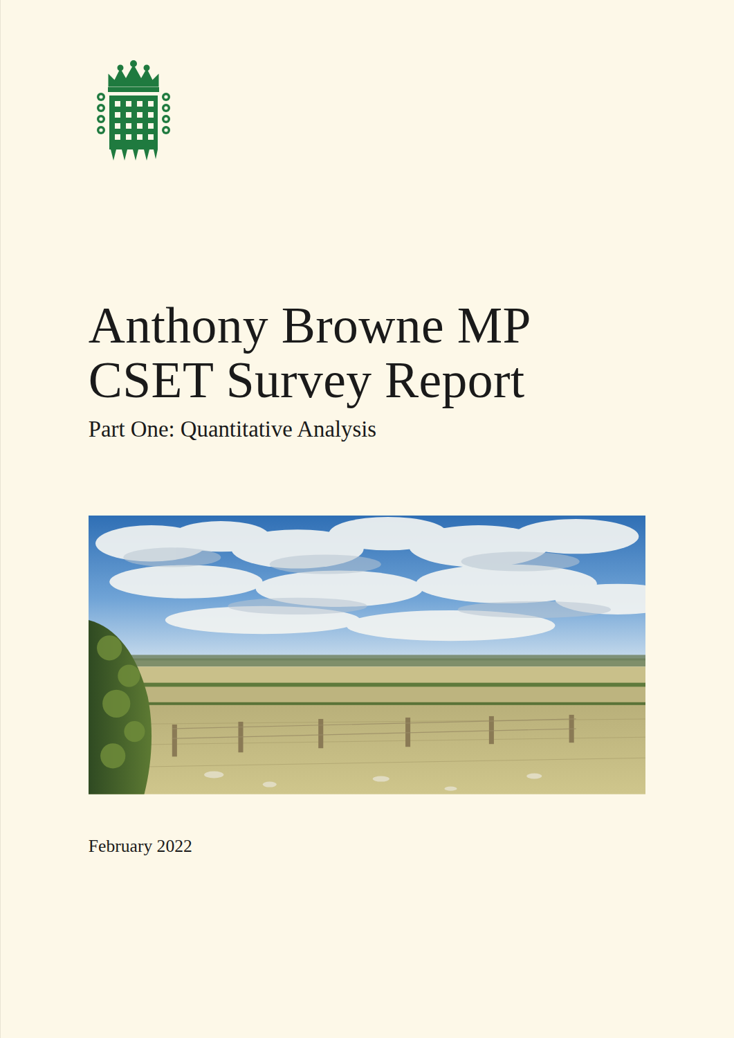Anthony Browne MP
CSET Survey Report
Part One: Quantitative Analysis
February 2022